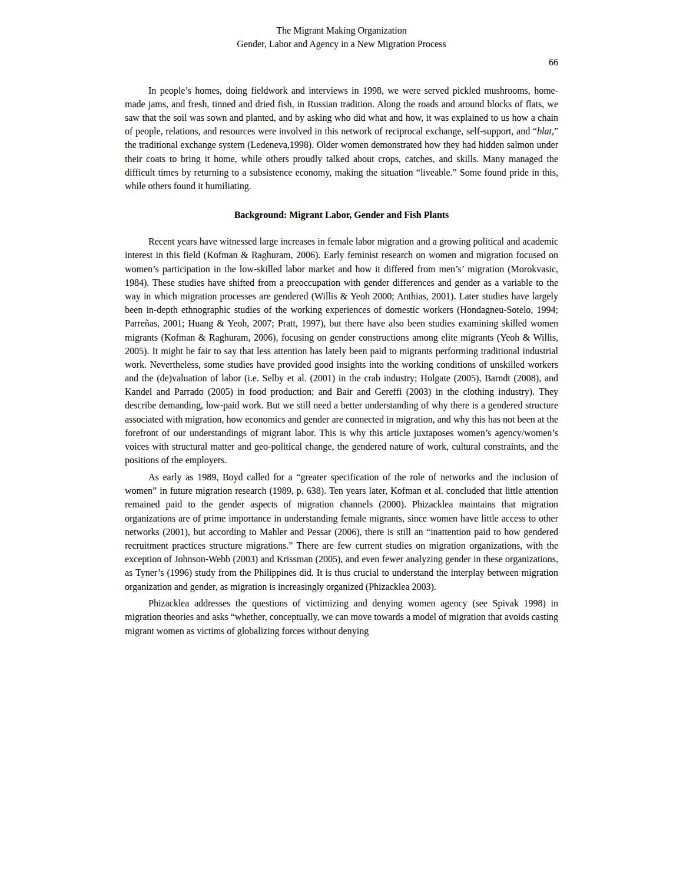The Migrant Making Organization Gender, Labor and Agency in a New Migration Process
66
In people’s homes, doing fieldwork and interviews in 1998, we were served pickled mushrooms, home-made jams, and fresh, tinned and dried fish, in Russian tradition. Along the roads and around blocks of flats, we saw that the soil was sown and planted, and by asking who did what and how, it was explained to us how a chain of people, relations, and resources were involved in this network of reciprocal exchange, self-support, and “blat,” the traditional exchange system (Ledeneva,1998). Older women demonstrated how they had hidden salmon under their coats to bring it home, while others proudly talked about crops, catches, and skills. Many managed the difficult times by returning to a subsistence economy, making the situation “liveable.” Some found pride in this, while others found it humiliating.
Background: Migrant Labor, Gender and Fish Plants
Recent years have witnessed large increases in female labor migration and a growing political and academic interest in this field (Kofman & Raghuram, 2006). Early feminist research on women and migration focused on women’s participation in the low-skilled labor market and how it differed from men’s’ migration (Morokvasic, 1984). These studies have shifted from a preoccupation with gender differences and gender as a variable to the way in which migration processes are gendered (Willis & Yeoh 2000; Anthias, 2001). Later studies have largely been in-depth ethnographic studies of the working experiences of domestic workers (Hondagneu-Sotelo, 1994; Parreñas, 2001; Huang & Yeoh, 2007; Pratt, 1997), but there have also been studies examining skilled women migrants (Kofman & Raghuram, 2006), focusing on gender constructions among elite migrants (Yeoh & Willis, 2005). It might be fair to say that less attention has lately been paid to migrants performing traditional industrial work. Nevertheless, some studies have provided good insights into the working conditions of unskilled workers and the (de)valuation of labor (i.e. Selby et al. (2001) in the crab industry; Holgate (2005), Barndt (2008), and Kandel and Parrado (2005) in food production; and Bair and Gereffi (2003) in the clothing industry). They describe demanding, low-paid work. But we still need a better understanding of why there is a gendered structure associated with migration, how economics and gender are connected in migration, and why this has not been at the forefront of our understandings of migrant labor. This is why this article juxtaposes women’s agency/women’s voices with structural matter and geo-political change, the gendered nature of work, cultural constraints, and the positions of the employers.
As early as 1989, Boyd called for a “greater specification of the role of networks and the inclusion of women” in future migration research (1989, p. 638). Ten years later, Kofman et al. concluded that little attention remained paid to the gender aspects of migration channels (2000). Phizacklea maintains that migration organizations are of prime importance in understanding female migrants, since women have little access to other networks (2001), but according to Mahler and Pessar (2006), there is still an “inattention paid to how gendered recruitment practices structure migrations.” There are few current studies on migration organizations, with the exception of Johnson-Webb (2003) and Krissman (2005), and even fewer analyzing gender in these organizations, as Tyner’s (1996) study from the Philippines did. It is thus crucial to understand the interplay between migration organization and gender, as migration is increasingly organized (Phizacklea 2003).
Phizacklea addresses the questions of victimizing and denying women agency (see Spivak 1998) in migration theories and asks “whether, conceptually, we can move towards a model of migration that avoids casting migrant women as victims of globalizing forces without denying